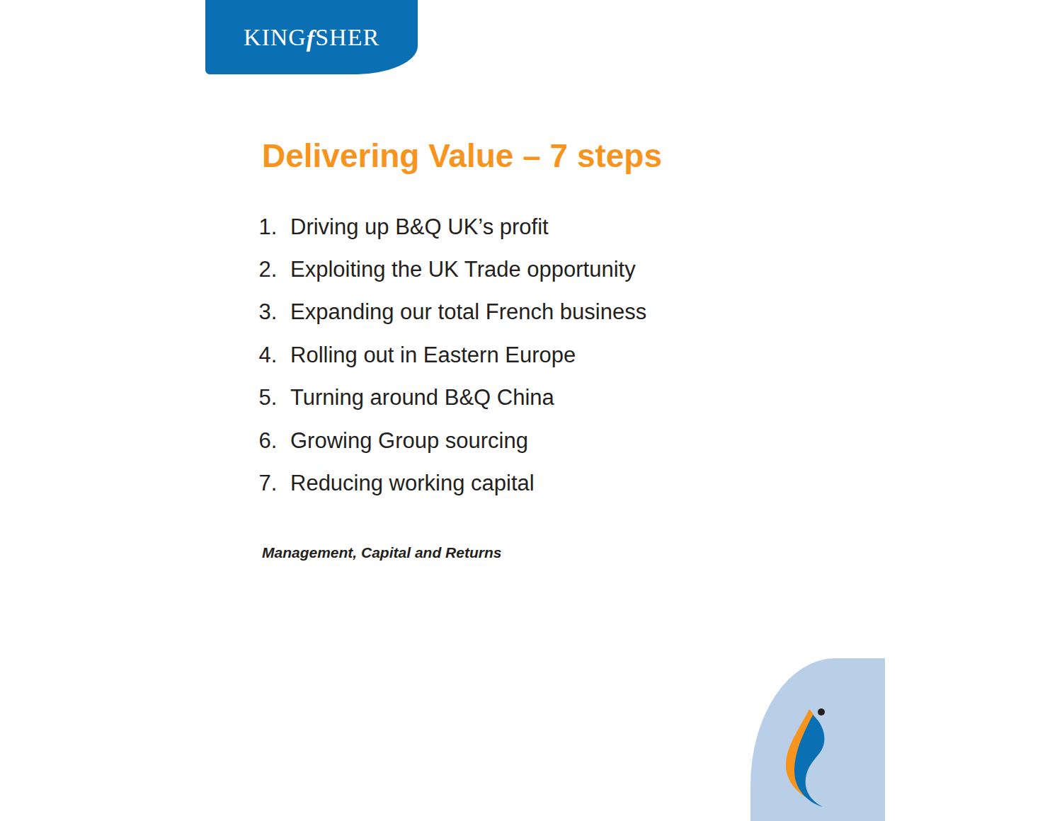KINGf SHER
Delivering Value – 7 steps
Driving up B&Q UK’s profit
Exploiting the UK Trade opportunity
Expanding our total French business
Rolling out in Eastern Europe
Turning around B&Q China
Growing Group sourcing
Reducing working capital
Management, Capital and Returns